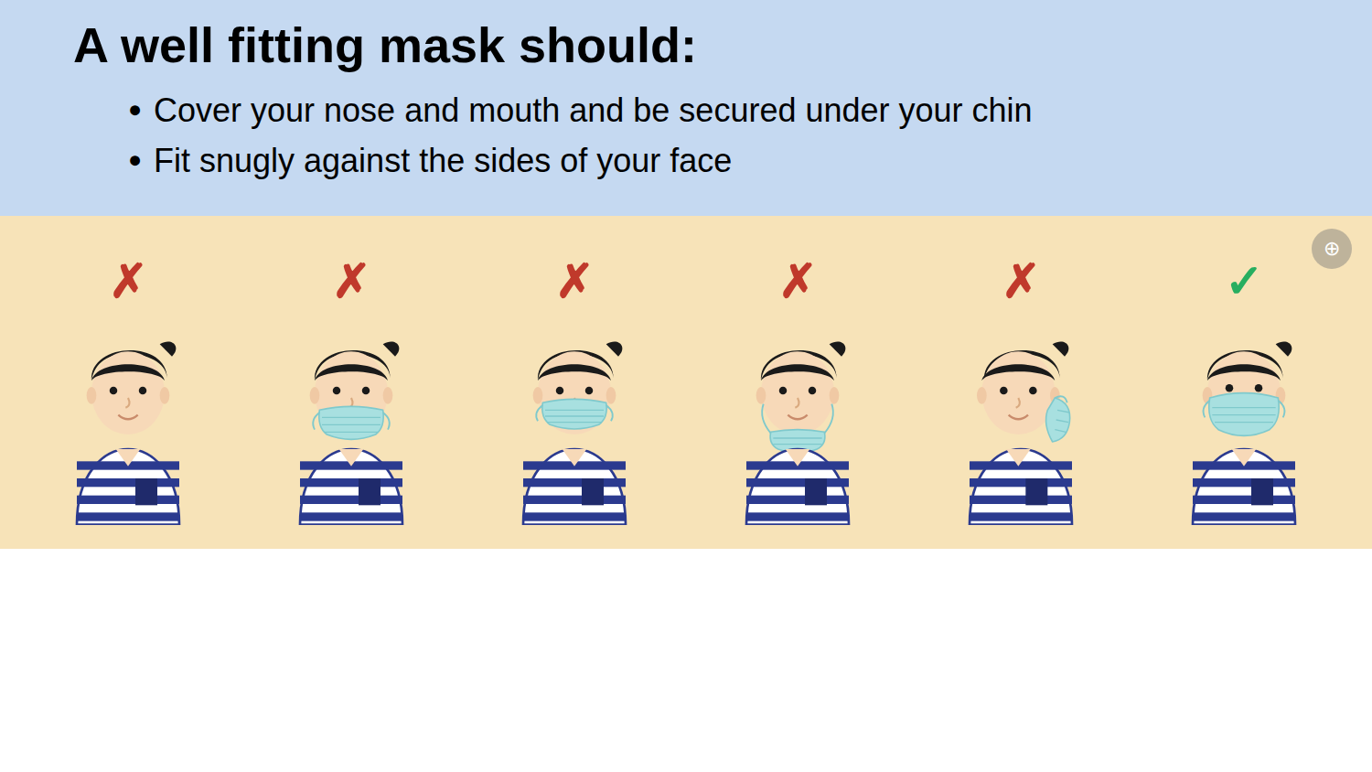A well fitting mask should:
Cover your nose and mouth and be secured under your chin
Fit snugly against the sides of your face
⊕
✗
✗
✗
✗
✗
✓